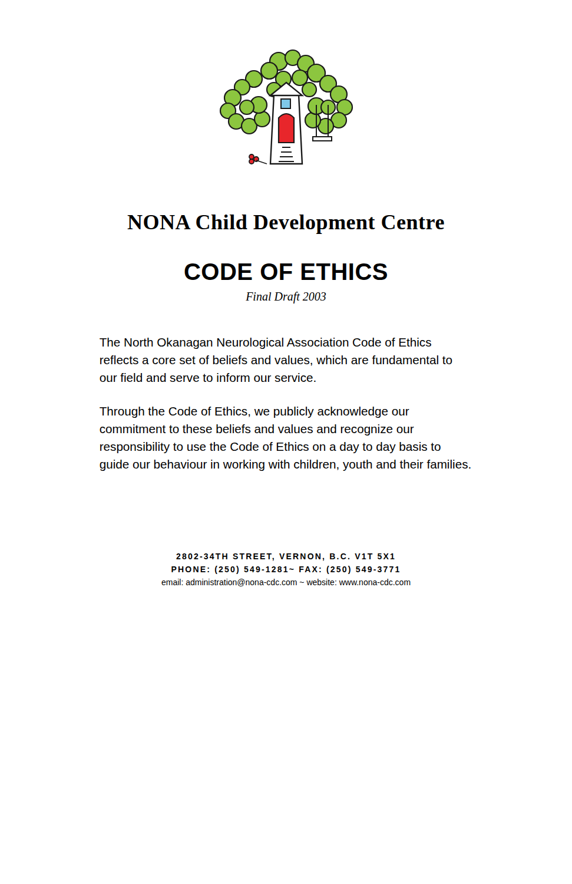NONA Child Development Centre
CODE OF ETHICS
Final Draft 2003
The North Okanagan Neurological Association Code of Ethics reflects a core set of beliefs and values, which are fundamental to our field and serve to inform our service.
Through the Code of Ethics, we publicly acknowledge our commitment to these beliefs and values and recognize our responsibility to use the Code of Ethics on a day to day basis to guide our behaviour in working with children, youth and their families.
2802-34TH STREET, VERNON, B.C. V1T 5X1
PHONE: (250) 549-1281~ FAX: (250) 549-3771
email: administration@nona-cdc.com ~ website: www.nona-cdc.com